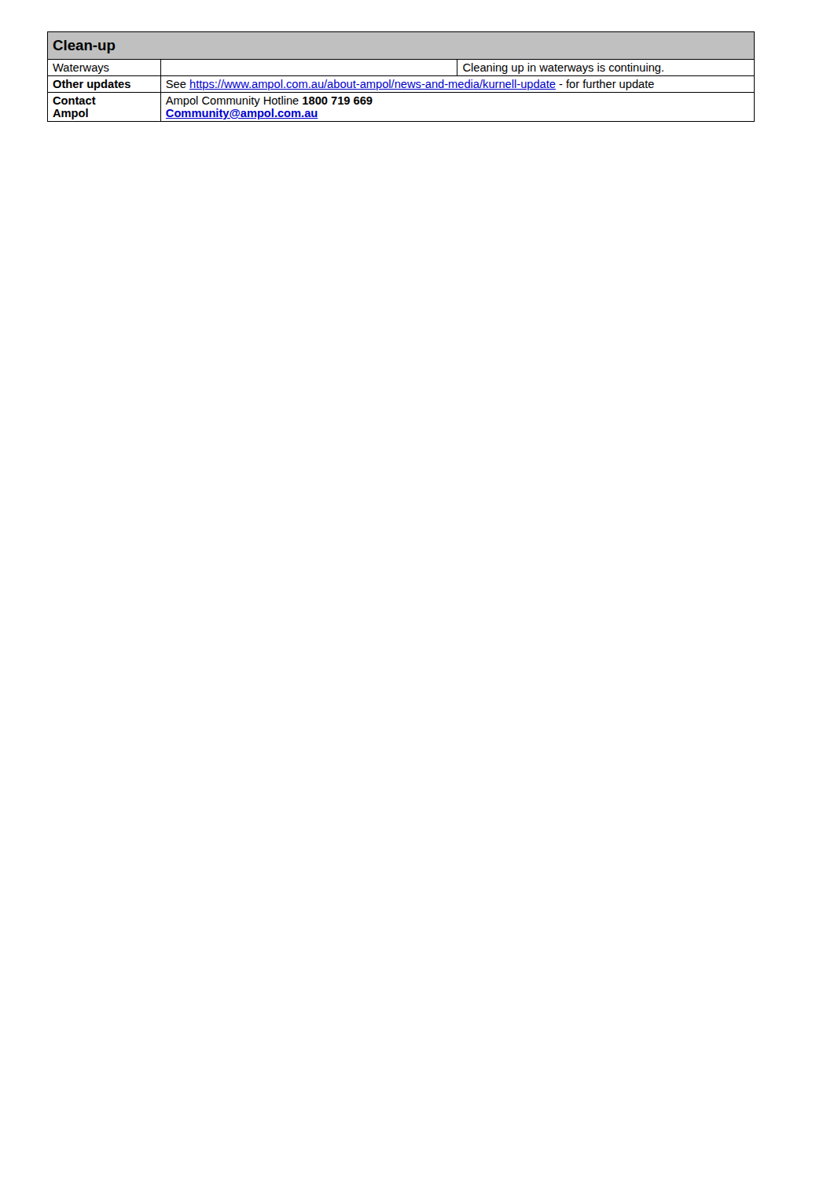| Clean-up |
| Waterways | | Cleaning up in waterways is continuing. |
| Other updates | See https://www.ampol.com.au/about-ampol/news-and-media/kurnell-update - for further update |
| Contact Ampol | Ampol Community Hotline 1800 719 669 Community@ampol.com.au |